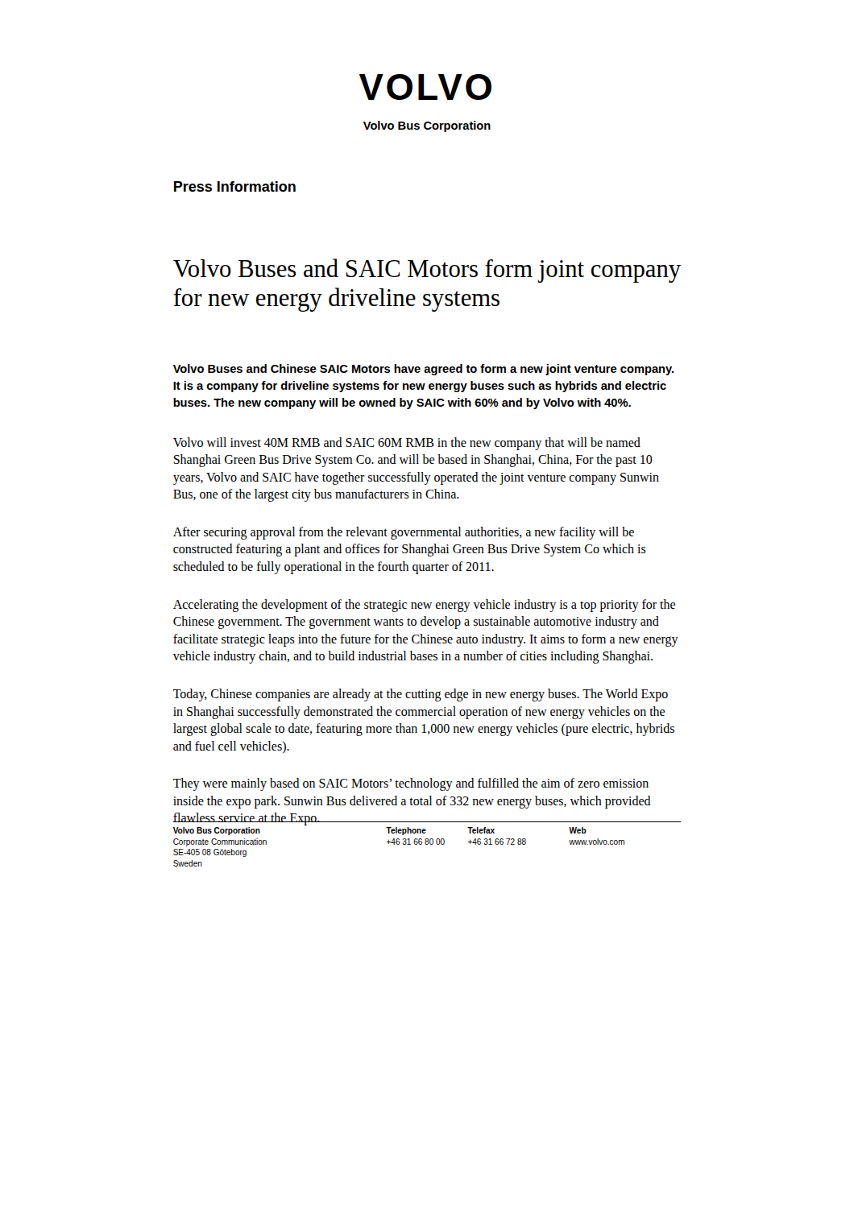VOLVO
Volvo Bus Corporation
Press Information
Volvo Buses and SAIC Motors form joint company for new energy driveline systems
Volvo Buses and Chinese SAIC Motors have agreed to form a new joint venture company. It is a company for driveline systems for new energy buses such as hybrids and electric buses. The new company will be owned by SAIC with 60% and by Volvo with 40%.
Volvo will invest 40M RMB and SAIC 60M RMB in the new company that will be named Shanghai Green Bus Drive System Co. and will be based in Shanghai, China, For the past 10 years, Volvo and SAIC have together successfully operated the joint venture company Sunwin Bus, one of the largest city bus manufacturers in China.
After securing approval from the relevant governmental authorities, a new facility will be constructed featuring a plant and offices for Shanghai Green Bus Drive System Co which is scheduled to be fully operational in the fourth quarter of 2011.
Accelerating the development of the strategic new energy vehicle industry is a top priority for the Chinese government. The government wants to develop a sustainable automotive industry and facilitate strategic leaps into the future for the Chinese auto industry. It aims to form a new energy vehicle industry chain, and to build industrial bases in a number of cities including Shanghai.
Today, Chinese companies are already at the cutting edge in new energy buses. The World Expo in Shanghai successfully demonstrated the commercial operation of new energy vehicles on the largest global scale to date, featuring more than 1,000 new energy vehicles (pure electric, hybrids and fuel cell vehicles).
They were mainly based on SAIC Motors’ technology and fulfilled the aim of zero emission inside the expo park. Sunwin Bus delivered a total of 332 new energy buses, which provided flawless service at the Expo.
| Volvo Bus Corporation | Telephone | Telefax | Web |
| Corporate Communication | +46 31 66 80 00 | +46 31 66 72 88 | www.volvo.com |
| SE-405 08 Göteborg | | | |
| Sweden | | | |